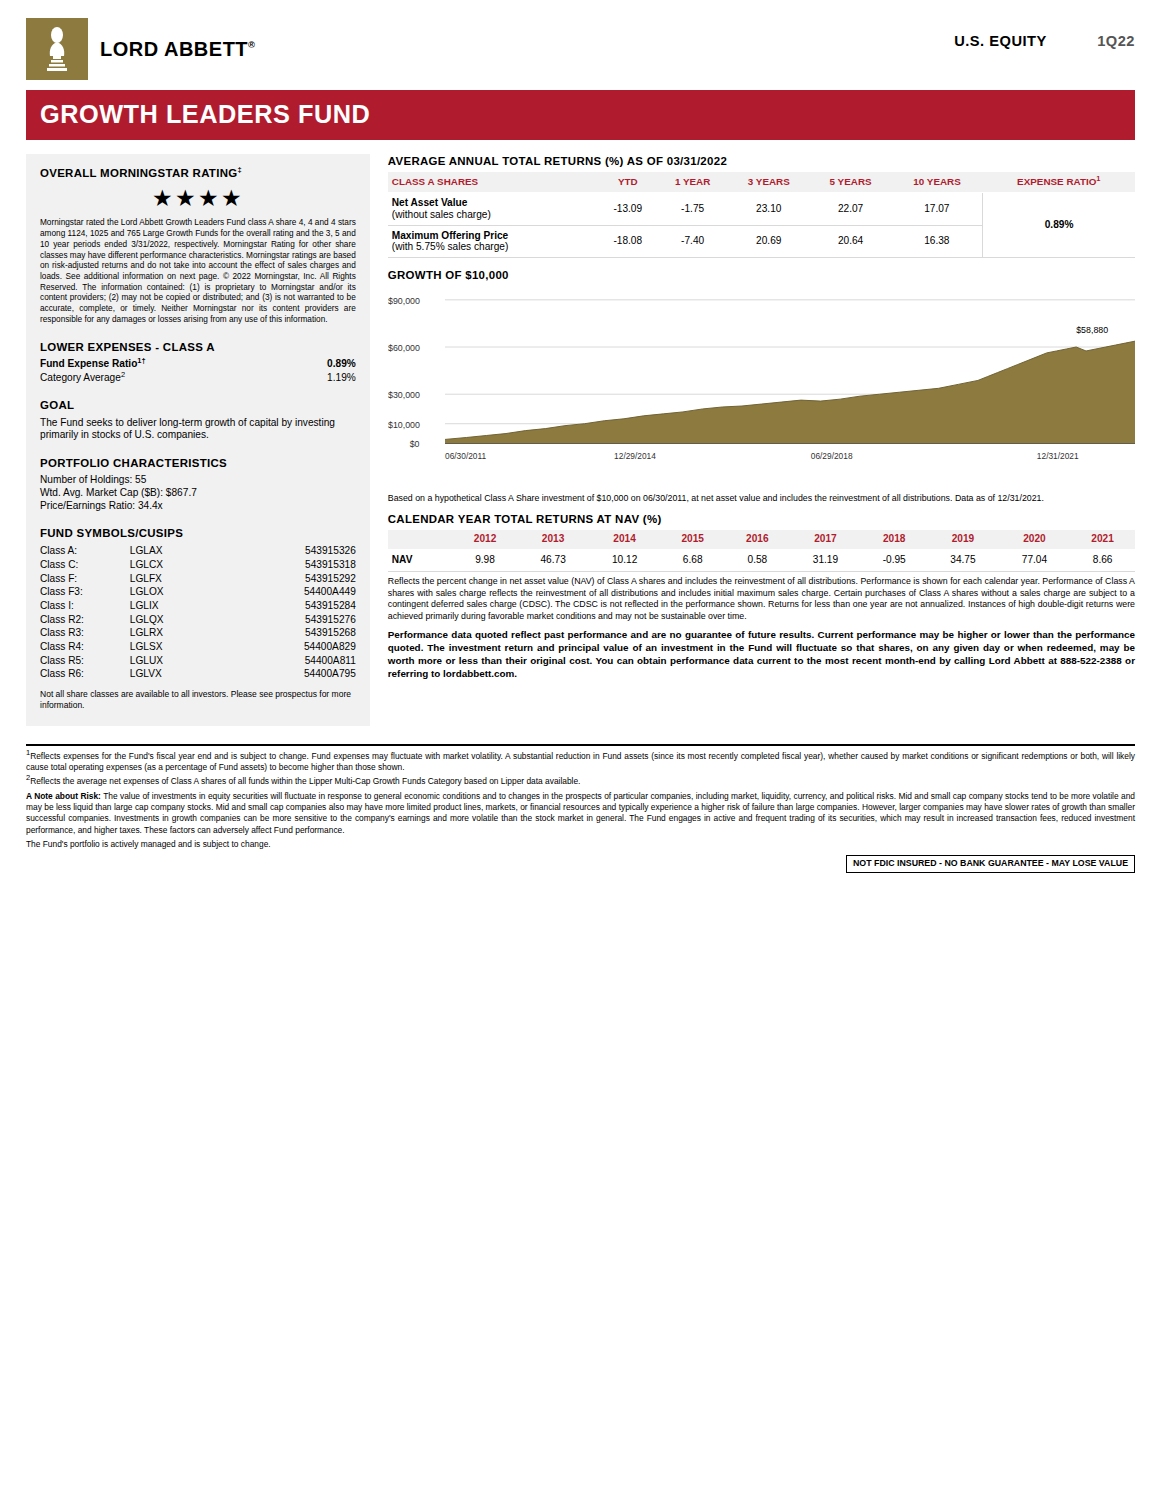LORD ABBETT®
U.S. EQUITY 1Q22
GROWTH LEADERS FUND
Overall Morningstar Rating‡
★★★★
Morningstar rated the Lord Abbett Growth Leaders Fund class A share 4, 4 and 4 stars among 1124, 1025 and 765 Large Growth Funds for the overall rating and the 3, 5 and 10 year periods ended 3/31/2022, respectively. Morningstar Rating for other share classes may have different performance characteristics. Morningstar ratings are based on risk-adjusted returns and do not take into account the effect of sales charges and loads. See additional information on next page. © 2022 Morningstar, Inc. All Rights Reserved. The information contained: (1) is proprietary to Morningstar and/or its content providers; (2) may not be copied or distributed; and (3) is not warranted to be accurate, complete, or timely. Neither Morningstar nor its content providers are responsible for any damages or losses arising from any use of this information.
Lower Expenses - Class A
Fund Expense Ratio1†0.89%
Category Average21.19%
Goal
The Fund seeks to deliver long-term growth of capital by investing primarily in stocks of U.S. companies.
Portfolio Characteristics
Number of Holdings: 55
Wtd. Avg. Market Cap ($B): $867.7
Price/Earnings Ratio: 34.4x
Fund Symbols/CUSIPS
| Class A: | LGLAX | 543915326 |
| Class C: | LGLCX | 543915318 |
| Class F: | LGLFX | 543915292 |
| Class F3: | LGLOX | 54400A449 |
| Class I: | LGLIX | 543915284 |
| Class R2: | LGLQX | 543915276 |
| Class R3: | LGLRX | 543915268 |
| Class R4: | LGLSX | 54400A829 |
| Class R5: | LGLUX | 54400A811 |
| Class R6: | LGLVX | 54400A795 |
Not all share classes are available to all investors. Please see prospectus for more information.
Average Annual Total Returns (%) as of 03/31/2022
| CLASS A SHARES | YTD | 1 YEAR | 3 YEARS | 5 YEARS | 10 YEARS | EXPENSE RATIO 1 |
| --- | --- | --- | --- | --- | --- | --- |
| Net Asset Value (without sales charge) | -13.09 | -1.75 | 23.10 | 22.07 | 17.07 | 0.89% |
| Maximum Offering Price (with 5.75% sales charge) | -18.08 | -7.40 | 20.69 | 20.64 | 16.38 |
Growth of $10,000
$90,000 $60,000 $30,000 $10,000 $0 $58,880 06/30/2011 12/29/2014 06/29/2018 12/31/2021
Based on a hypothetical Class A Share investment of $10,000 on 06/30/2011, at net asset value and includes the reinvestment of all distributions. Data as of 12/31/2021.
Calendar Year Total Returns at NAV (%)
| | 2012 | 2013 | 2014 | 2015 | 2016 | 2017 | 2018 | 2019 | 2020 | 2021 |
| --- | --- | --- | --- | --- | --- | --- | --- | --- | --- | --- |
| NAV | 9.98 | 46.73 | 10.12 | 6.68 | 0.58 | 31.19 | -0.95 | 34.75 | 77.04 | 8.66 |
Reflects the percent change in net asset value (NAV) of Class A shares and includes the reinvestment of all distributions. Performance is shown for each calendar year. Performance of Class A shares with sales charge reflects the reinvestment of all distributions and includes initial maximum sales charge. Certain purchases of Class A shares without a sales charge are subject to a contingent deferred sales charge (CDSC). The CDSC is not reflected in the performance shown. Returns for less than one year are not annualized. Instances of high double-digit returns were achieved primarily during favorable market conditions and may not be sustainable over time.
Performance data quoted reflect past performance and are no guarantee of future results. Current performance may be higher or lower than the performance quoted. The investment return and principal value of an investment in the Fund will fluctuate so that shares, on any given day or when redeemed, may be worth more or less than their original cost. You can obtain performance data current to the most recent month-end by calling Lord Abbett at 888-522-2388 or referring to lordabbett.com.
1Reflects expenses for the Fund's fiscal year end and is subject to change. Fund expenses may fluctuate with market volatility. A substantial reduction in Fund assets (since its most recently completed fiscal year), whether caused by market conditions or significant redemptions or both, will likely cause total operating expenses (as a percentage of Fund assets) to become higher than those shown.
2Reflects the average net expenses of Class A shares of all funds within the Lipper Multi-Cap Growth Funds Category based on Lipper data available.
A Note about Risk: The value of investments in equity securities will fluctuate in response to general economic conditions and to changes in the prospects of particular companies, including market, liquidity, currency, and political risks. Mid and small cap company stocks tend to be more volatile and may be less liquid than large cap company stocks. Mid and small cap companies also may have more limited product lines, markets, or financial resources and typically experience a higher risk of failure than large companies. However, larger companies may have slower rates of growth than smaller successful companies. Investments in growth companies can be more sensitive to the company's earnings and more volatile than the stock market in general. The Fund engages in active and frequent trading of its securities, which may result in increased transaction fees, reduced investment performance, and higher taxes. These factors can adversely affect Fund performance.
The Fund's portfolio is actively managed and is subject to change.
NOT FDIC INSURED - NO BANK GUARANTEE - MAY LOSE VALUE